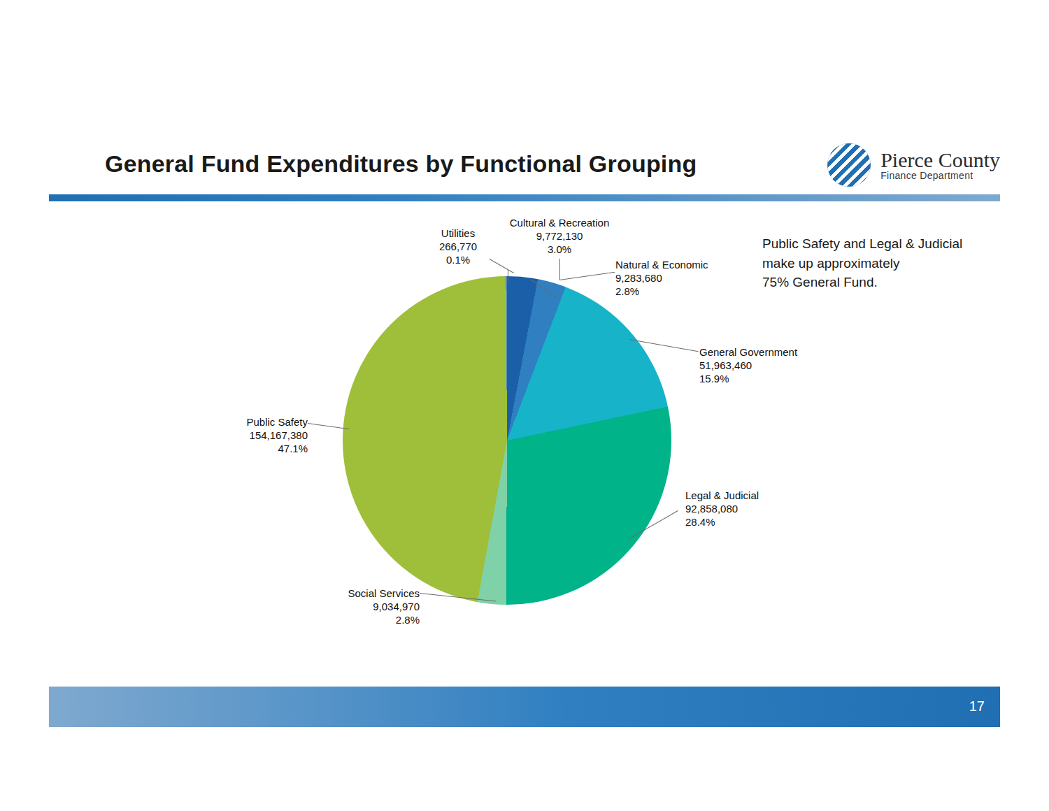General Fund Expenditures by Functional Grouping
Pierce County
Finance Department
Public Safety and Legal & Judicial
make up approximately
75% General Fund.
Cultural & Recreation
9,772,130
3.0%
Utilities
266,770
0.1%
Natural & Economic
9,283,680
2.8%
General Government
51,963,460
15.9%
Legal & Judicial
92,858,080
28.4%
Social Services
9,034,970
2.8%
Public Safety
154,167,380
47.1%
17